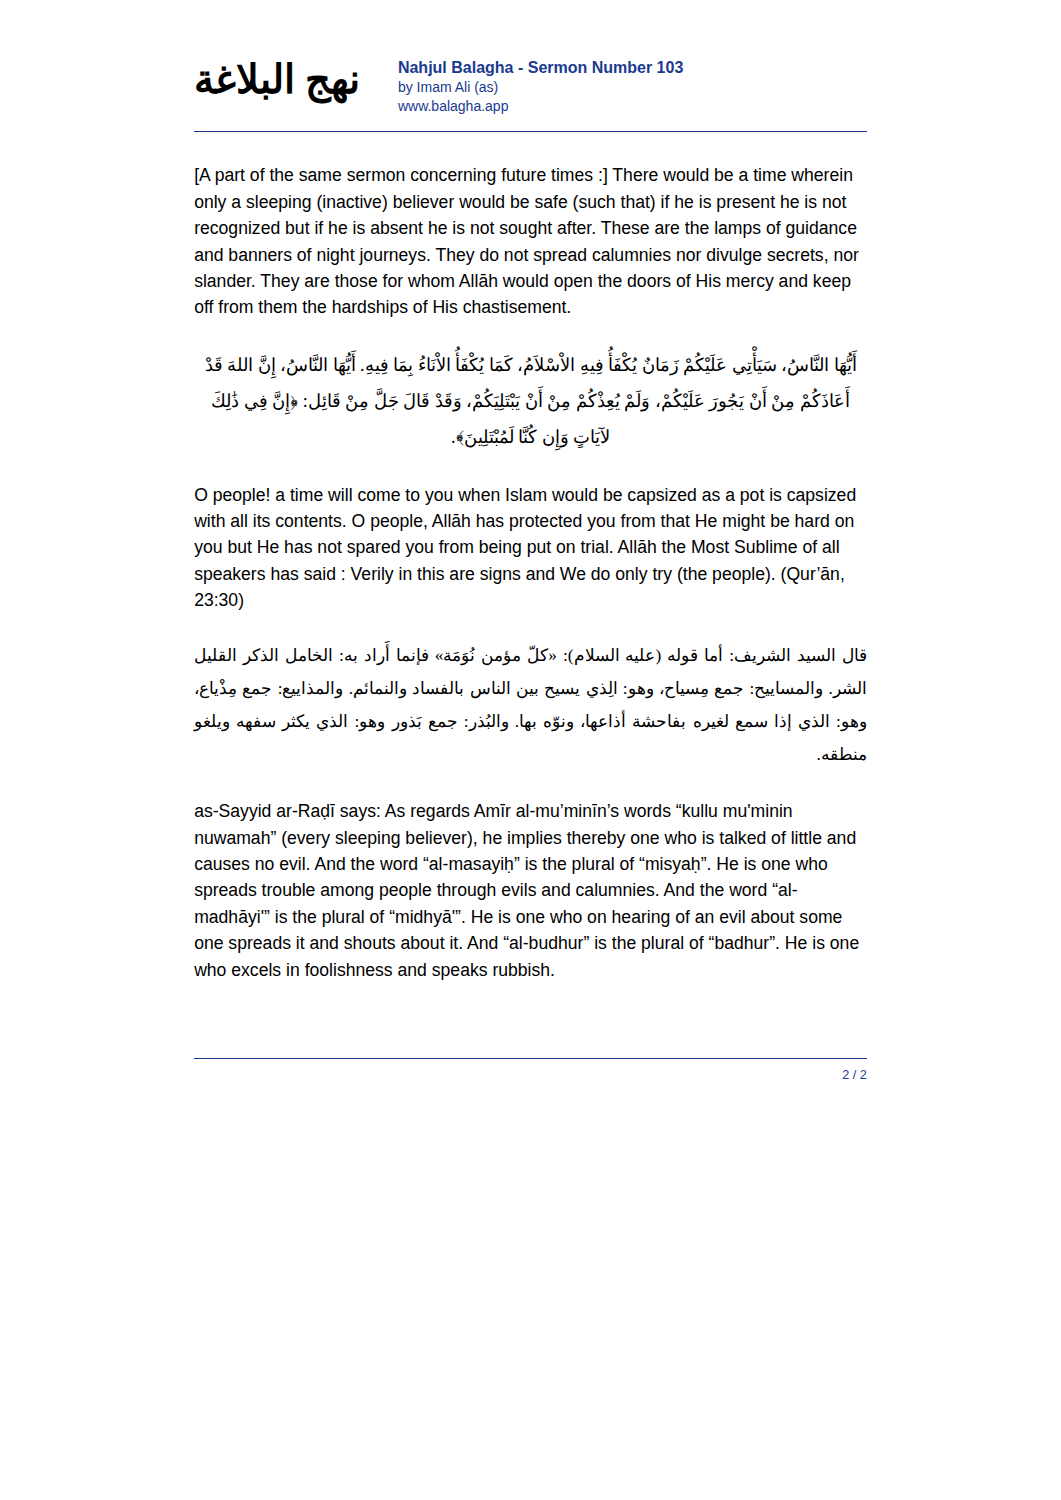نهج البلاغة
Nahjul Balagha - Sermon Number 103
by Imam Ali (as)
www.balagha.app
[A part of the same sermon concerning future times :] There would be a time wherein only a sleeping (inactive) believer would be safe (such that) if he is present he is not recognized but if he is absent he is not sought after. These are the lamps of guidance and banners of night journeys. They do not spread calumnies nor divulge secrets, nor slander. They are those for whom Allāh would open the doors of His mercy and keep off from them the hardships of His chastisement.
أَيُّهَا النَّاسُ، سَيَأْتِي عَلَيْكُمْ زَمَانٌ يُكْفَأُ فِيهِ الاْسْلاَمُ، كَمَا يُكْفَأُ الاْنَاءُ بِمَا فِيهِ. أَيُّهَا النَّاسُ، إِنَّ اللهَ قَدْ أَعَاذَكُمْ مِنْ أَنْ يَجُورَ عَلَيْكُمْ، وَلَمْ يُعِذْكُمْ مِنْ أَنْ يَبْتَلِيَكُمْ، وَقَدْ قَالَ جَلَّ مِنْ قَائِل: ﴿إِنَّ فِي ذَ‌ٰلِكَ لآيَاتٍ وَإِن كُنَّا لَمُبْتَلِينَ﴾.
O people! a time will come to you when Islam would be capsized as a pot is capsized with all its contents. O people, Allāh has protected you from that He might be hard on you but He has not spared you from being put on trial. Allāh the Most Sublime of all speakers has said : Verily in this are signs and We do only try (the people). (Qur’ān, 23:30)
قال السيد الشريف: أما قوله (عليه السلام): «كلّ مؤمن نُوَمَة» فإنما أَراد به: الخامل الذكر القليل الشر. والمساييح: جمع مِسياح، وهو: الِذي يسيح بين الناس بالفساد والنمائم. والمذاييع: جمع مِذْياع، وهو: الذي إذا سمع لغيره بفاحشة أذاعها، ونوّه بها. والبُذر: جمع بَذور وهو: الذي يكثر سفهه ويلغو منطقه.
as-Sayyid ar-Raḍī says: As regards Amīr al-mu’minīn’s words “kullu mu'minin nuwamah” (every sleeping believer), he implies thereby one who is talked of little and causes no evil. And the word “al-masayiḥ” is the plural of “misyaḥ”. He is one who spreads trouble among people through evils and calumnies. And the word “al-madhāyi'” is the plural of “midhyā'”. He is one who on hearing of an evil about some one spreads it and shouts about it. And “al-budhur” is the plural of “badhur”. He is one who excels in foolishness and speaks rubbish.
2 / 2